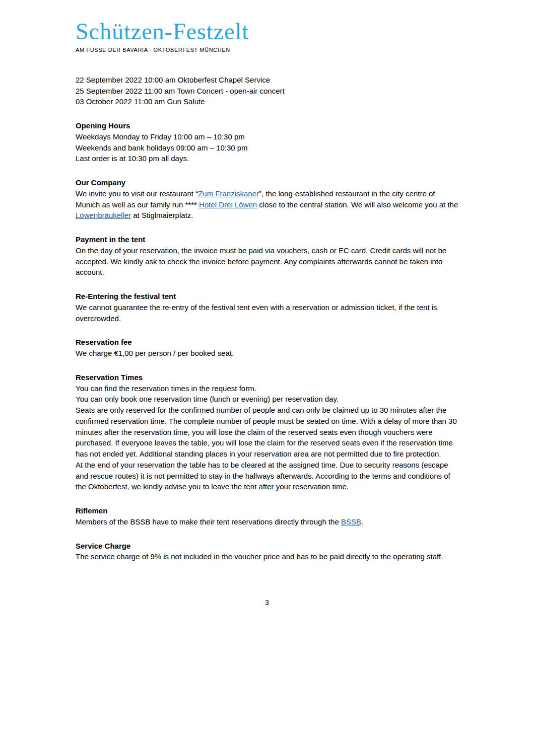Schützen-Festzelt
AM FUSSE DER BAVARIA · OKTOBERFEST MÜNCHEN
22 September 2022 10:00 am Oktoberfest Chapel Service
25 September 2022 11:00 am Town Concert - open-air concert
03 October 2022 11:00 am Gun Salute
Opening Hours
Weekdays Monday to Friday 10:00 am – 10:30 pm
Weekends and bank holidays 09:00 am – 10:30 pm
Last order is at 10:30 pm all days.
Our Company
We invite you to visit our restaurant “Zum Franziskaner”, the long-established restaurant in the city centre of Munich as well as our family run **** Hotel Drei Löwen close to the central station. We will also welcome you at the Löwenbräukeller at Stiglmaierplatz.
Payment in the tent
On the day of your reservation, the invoice must be paid via vouchers, cash or EC card. Credit cards will not be accepted. We kindly ask to check the invoice before payment. Any complaints afterwards cannot be taken into account.
Re-Entering the festival tent
We cannot guarantee the re-entry of the festival tent even with a reservation or admission ticket, if the tent is overcrowded.
Reservation fee
We charge €1,00 per person / per booked seat.
Reservation Times
You can find the reservation times in the request form.
You can only book one reservation time (lunch or evening) per reservation day.
Seats are only reserved for the confirmed number of people and can only be claimed up to 30 minutes after the confirmed reservation time. The complete number of people must be seated on time. With a delay of more than 30 minutes after the reservation time, you will lose the claim of the reserved seats even though vouchers were purchased. If everyone leaves the table, you will lose the claim for the reserved seats even if the reservation time has not ended yet. Additional standing places in your reservation area are not permitted due to fire protection.
At the end of your reservation the table has to be cleared at the assigned time. Due to security reasons (escape and rescue routes) it is not permitted to stay in the hallways afterwards. According to the terms and conditions of the Oktoberfest, we kindly advise you to leave the tent after your reservation time.
Riflemen
Members of the BSSB have to make their tent reservations directly through the BSSB.
Service Charge
The service charge of 9% is not included in the voucher price and has to be paid directly to the operating staff.
3